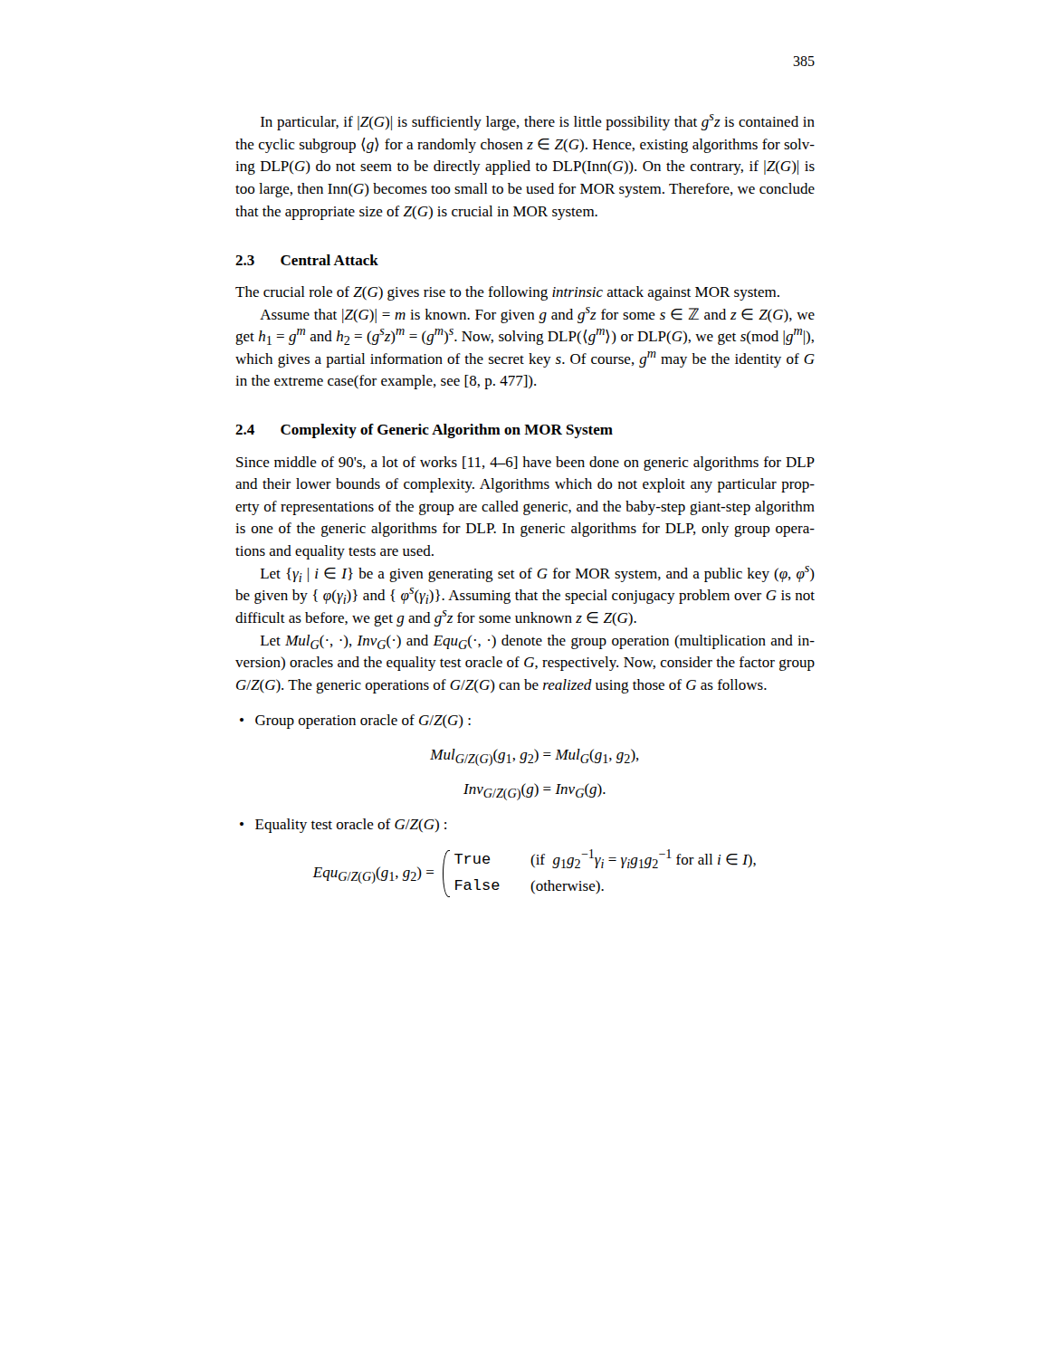385
In particular, if |Z(G)| is sufficiently large, there is little possibility that gsz is contained in the cyclic subgroup ⟨g⟩ for a randomly chosen z ∈ Z(G). Hence, existing algorithms for solving DLP(G) do not seem to be directly applied to DLP(Inn(G)). On the contrary, if |Z(G)| is too large, then Inn(G) becomes too small to be used for MOR system. Therefore, we conclude that the appropriate size of Z(G) is crucial in MOR system.
2.3 Central Attack
The crucial role of Z(G) gives rise to the following intrinsic attack against MOR system.
Assume that |Z(G)| = m is known. For given g and gsz for some s ∈ ℤ and z ∈ Z(G), we get h1 = gm and h2 = (gsz)m = (gm)s. Now, solving DLP(⟨gm⟩) or DLP(G), we get s(mod |gm|), which gives a partial information of the secret key s. Of course, gm may be the identity of G in the extreme case(for example, see [8, p. 477]).
2.4 Complexity of Generic Algorithm on MOR System
Since middle of 90's, a lot of works [11, 4–6] have been done on generic algorithms for DLP and their lower bounds of complexity. Algorithms which do not exploit any particular property of representations of the group are called generic, and the baby-step giant-step algorithm is one of the generic algorithms for DLP. In generic algorithms for DLP, only group operations and equality tests are used.
Let {γi | i ∈ I} be a given generating set of G for MOR system, and a public key (φ, φs) be given by { φ(γi)} and { φs(γi)}. Assuming that the special conjugacy problem over G is not difficult as before, we get g and gsz for some unknown z ∈ Z(G).
Let MulG(·, ·), InvG(·) and EquG(·, ·) denote the group operation (multiplication and inversion) oracles and the equality test oracle of G, respectively. Now, consider the factor group G/Z(G). The generic operations of G/Z(G) can be realized using those of G as follows.
Group operation oracle of G/Z(G) :
MulG/Z(G)(g1, g2) = MulG(g1, g2),
InvG/Z(G)(g) = InvG(g).
Equality test oracle of G/Z(G) :
EquG/Z(G)(g1, g2) = True(if g1g2−1γi = γi g1g2−1 for all i ∈ I), False(otherwise).